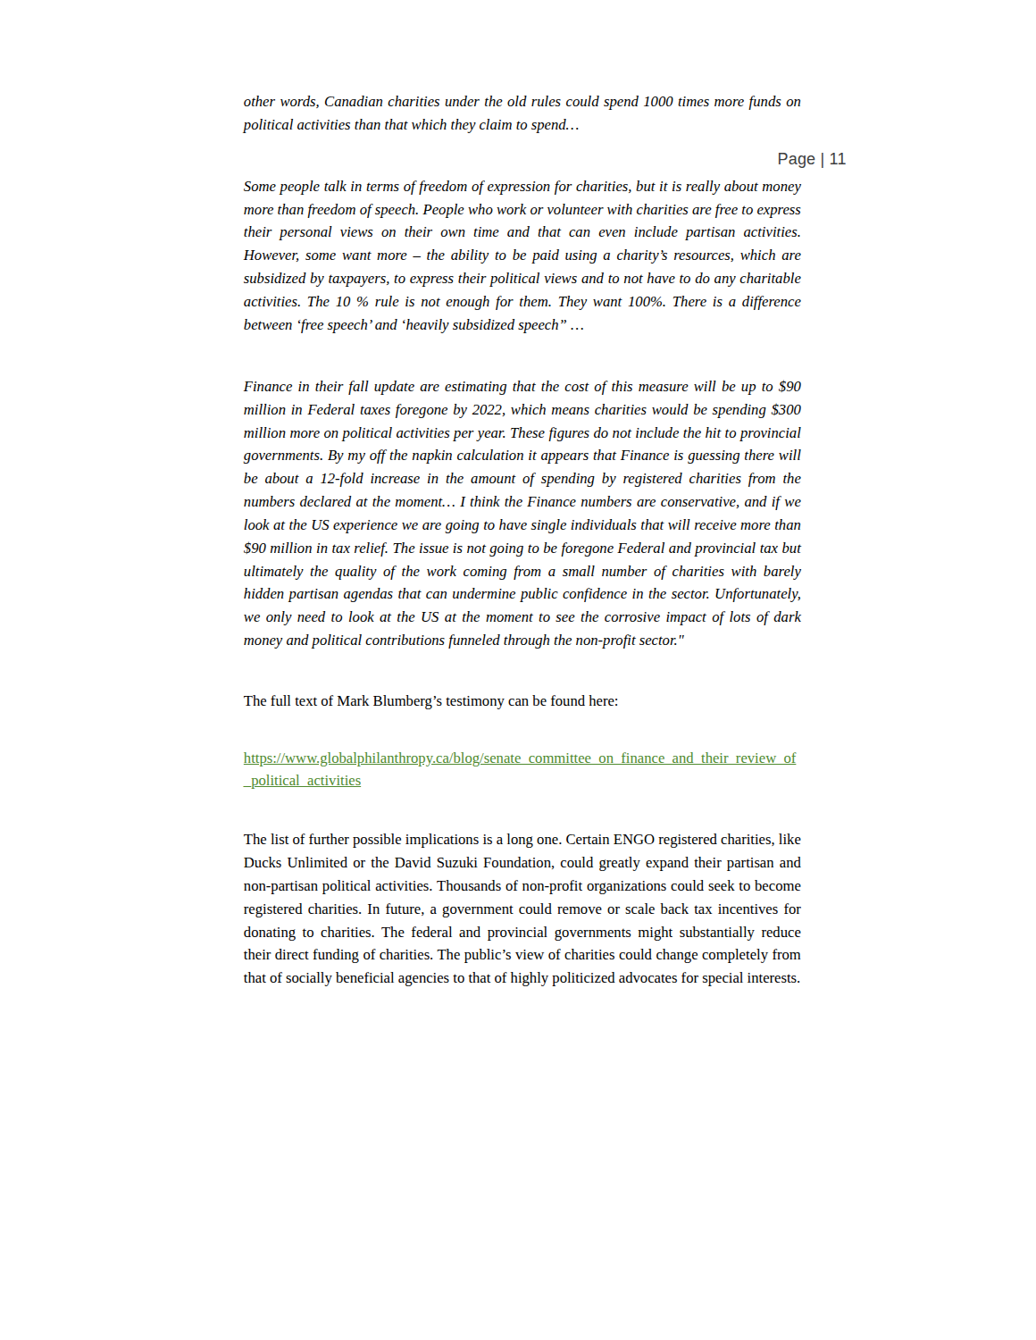Page | 11
other words, Canadian charities under the old rules could spend 1000 times more funds on political activities than that which they claim to spend…
Some people talk in terms of freedom of expression for charities, but it is really about money more than freedom of speech. People who work or volunteer with charities are free to express their personal views on their own time and that can even include partisan activities. However, some want more – the ability to be paid using a charity’s resources, which are subsidized by taxpayers, to express their political views and to not have to do any charitable activities. The 10 % rule is not enough for them. They want 100%. There is a difference between ‘free speech’ and ‘heavily subsidized speech” …
Finance in their fall update are estimating that the cost of this measure will be up to $90 million in Federal taxes foregone by 2022, which means charities would be spending $300 million more on political activities per year. These figures do not include the hit to provincial governments. By my off the napkin calculation it appears that Finance is guessing there will be about a 12-fold increase in the amount of spending by registered charities from the numbers declared at the moment… I think the Finance numbers are conservative, and if we look at the US experience we are going to have single individuals that will receive more than $90 million in tax relief. The issue is not going to be foregone Federal and provincial tax but ultimately the quality of the work coming from a small number of charities with barely hidden partisan agendas that can undermine public confidence in the sector. Unfortunately, we only need to look at the US at the moment to see the corrosive impact of lots of dark money and political contributions funneled through the non-profit sector."
The full text of Mark Blumberg’s testimony can be found here:
https://www.globalphilanthropy.ca/blog/senate_committee_on_finance_and_their_review_of_political_activities
The list of further possible implications is a long one. Certain ENGO registered charities, like Ducks Unlimited or the David Suzuki Foundation, could greatly expand their partisan and non-partisan political activities. Thousands of non-profit organizations could seek to become registered charities. In future, a government could remove or scale back tax incentives for donating to charities. The federal and provincial governments might substantially reduce their direct funding of charities. The public’s view of charities could change completely from that of socially beneficial agencies to that of highly politicized advocates for special interests.